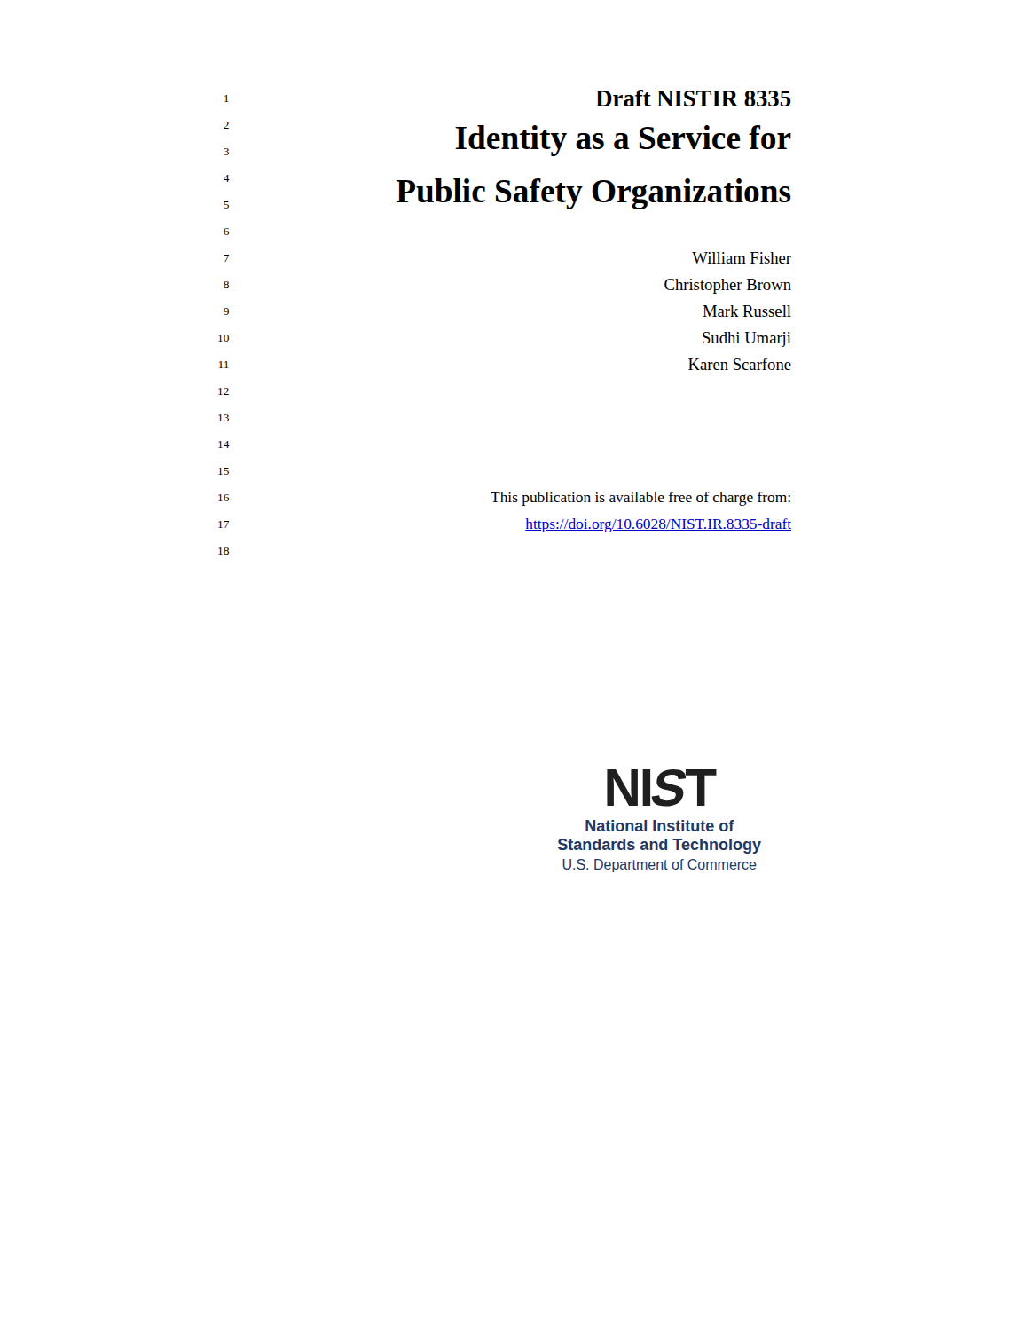1
2
3
4
5
6
7
8
9
10
11
12
13
14
15
16
17
18
Draft NISTIR 8335
Identity as a Service for Public Safety Organizations
William Fisher
Christopher Brown
Mark Russell
Sudhi Umarji
Karen Scarfone
This publication is available free of charge from:
https://doi.org/10.6028/NIST.IR.8335-draft
NIST
National Institute of
Standards and Technology
U.S. Department of Commerce